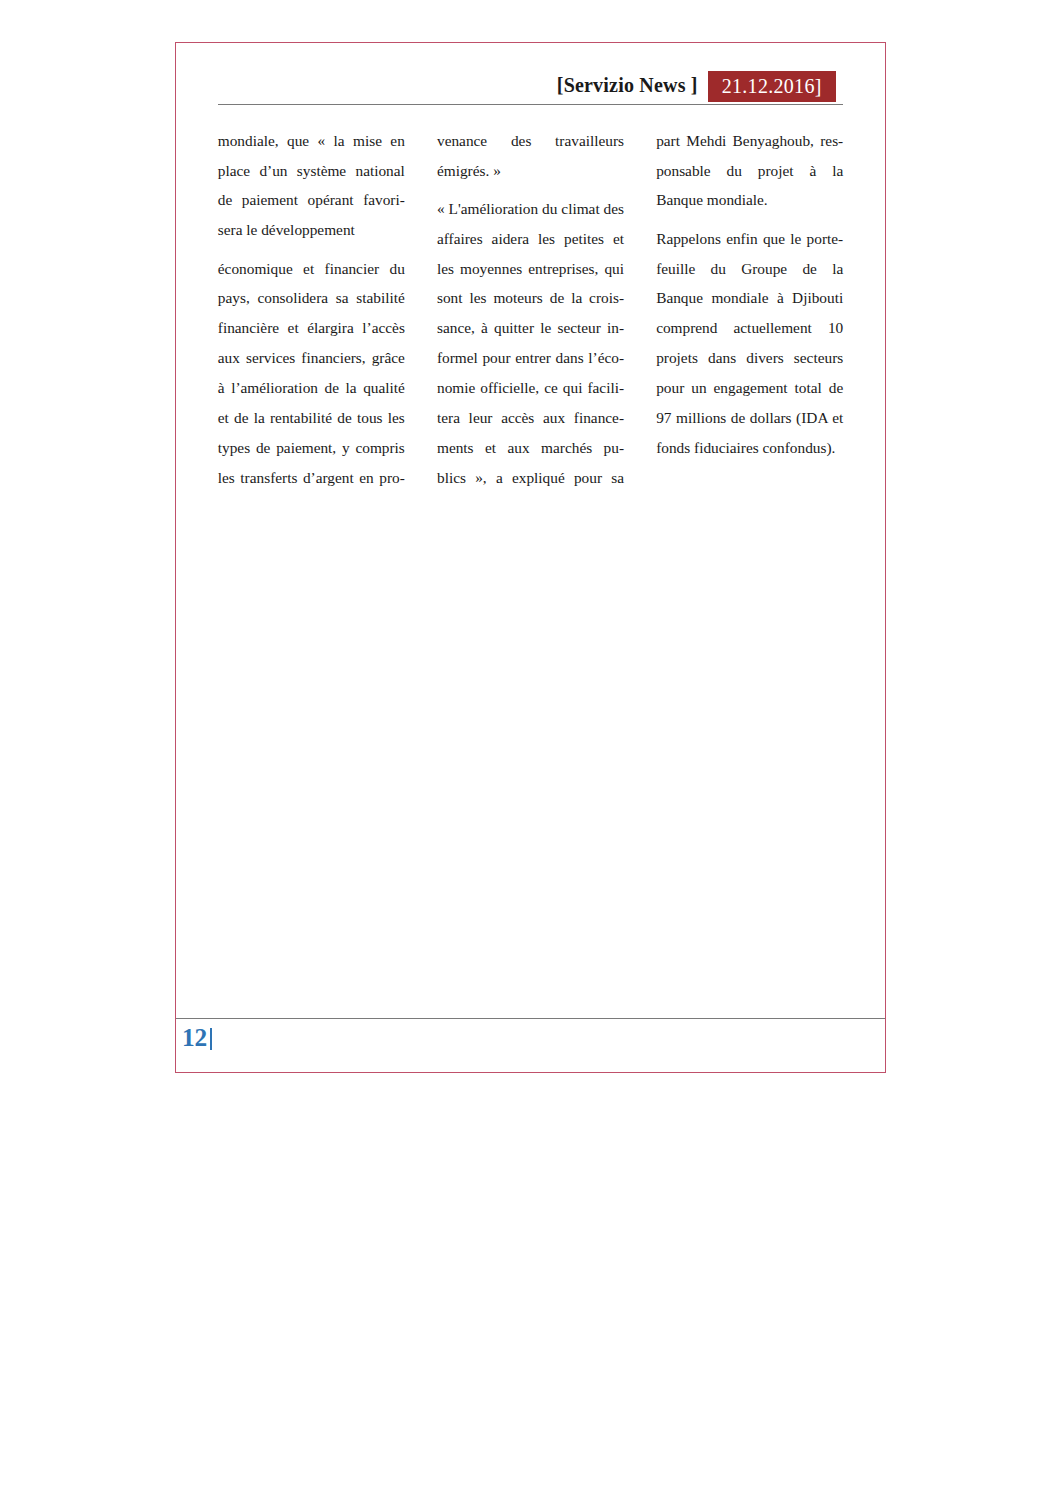[Servizio News ]
21.12.2016]
mondiale, que « la mise en place d’un système national de paiement opérant favorisera le développement
économique et financier du pays, consolidera sa stabilité financière et élargira l’accès aux services financiers, grâce à l’amélioration de la qualité et de la rentabilité de tous les types de paiement, y compris les transferts d’argent en provenance des travailleurs émigrés. »
« L'amélioration du climat des affaires aidera les petites et les moyennes entreprises, qui sont les moteurs de la croissance, à quitter le secteur informel pour entrer dans l’économie officielle, ce qui facilitera leur accès aux financements et aux marchés publics », a expliqué pour sa part Mehdi Benyaghoub, responsable du projet à la Banque mondiale.
Rappelons enfin que le portefeuille du Groupe de la Banque mondiale à Djibouti comprend actuellement 10 projets dans divers secteurs pour un engagement total de 97 millions de dollars (IDA et fonds fiduciaires confondus).
12